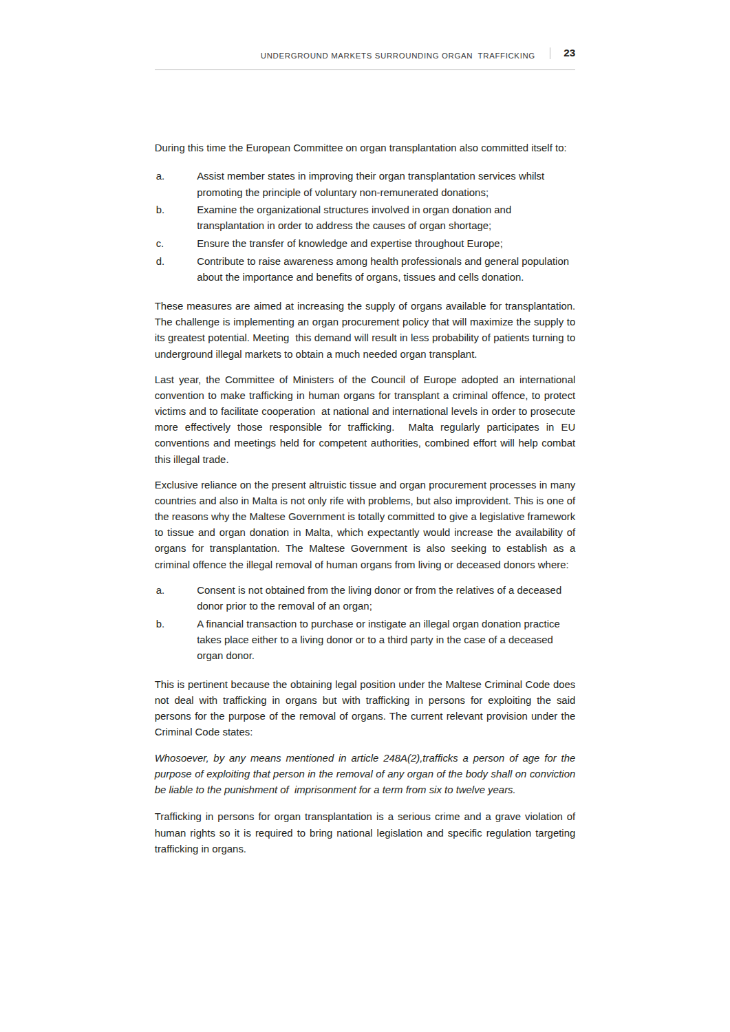Underground markets surrounding organ trafficking
23
During this time the European Committee on organ transplantation also committed itself to:
a. Assist member states in improving their organ transplantation services whilst promoting the principle of voluntary non-remunerated donations;
b. Examine the organizational structures involved in organ donation and transplantation in order to address the causes of organ shortage;
c. Ensure the transfer of knowledge and expertise throughout Europe;
d. Contribute to raise awareness among health professionals and general population about the importance and benefits of organs, tissues and cells donation.
These measures are aimed at increasing the supply of organs available for transplantation. The challenge is implementing an organ procurement policy that will maximize the supply to its greatest potential. Meeting this demand will result in less probability of patients turning to underground illegal markets to obtain a much needed organ transplant.
Last year, the Committee of Ministers of the Council of Europe adopted an international convention to make trafficking in human organs for transplant a criminal offence, to protect victims and to facilitate cooperation at national and international levels in order to prosecute more effectively those responsible for trafficking. Malta regularly participates in EU conventions and meetings held for competent authorities, combined effort will help combat this illegal trade.
Exclusive reliance on the present altruistic tissue and organ procurement processes in many countries and also in Malta is not only rife with problems, but also improvident. This is one of the reasons why the Maltese Government is totally committed to give a legislative framework to tissue and organ donation in Malta, which expectantly would increase the availability of organs for transplantation. The Maltese Government is also seeking to establish as a criminal offence the illegal removal of human organs from living or deceased donors where:
a. Consent is not obtained from the living donor or from the relatives of a deceased donor prior to the removal of an organ;
b. A financial transaction to purchase or instigate an illegal organ donation practice takes place either to a living donor or to a third party in the case of a deceased organ donor.
This is pertinent because the obtaining legal position under the Maltese Criminal Code does not deal with trafficking in organs but with trafficking in persons for exploiting the said persons for the purpose of the removal of organs. The current relevant provision under the Criminal Code states:
Whosoever, by any means mentioned in article 248A(2),trafficks a person of age for the purpose of exploiting that person in the removal of any organ of the body shall on conviction be liable to the punishment of imprisonment for a term from six to twelve years.
Trafficking in persons for organ transplantation is a serious crime and a grave violation of human rights so it is required to bring national legislation and specific regulation targeting trafficking in organs.